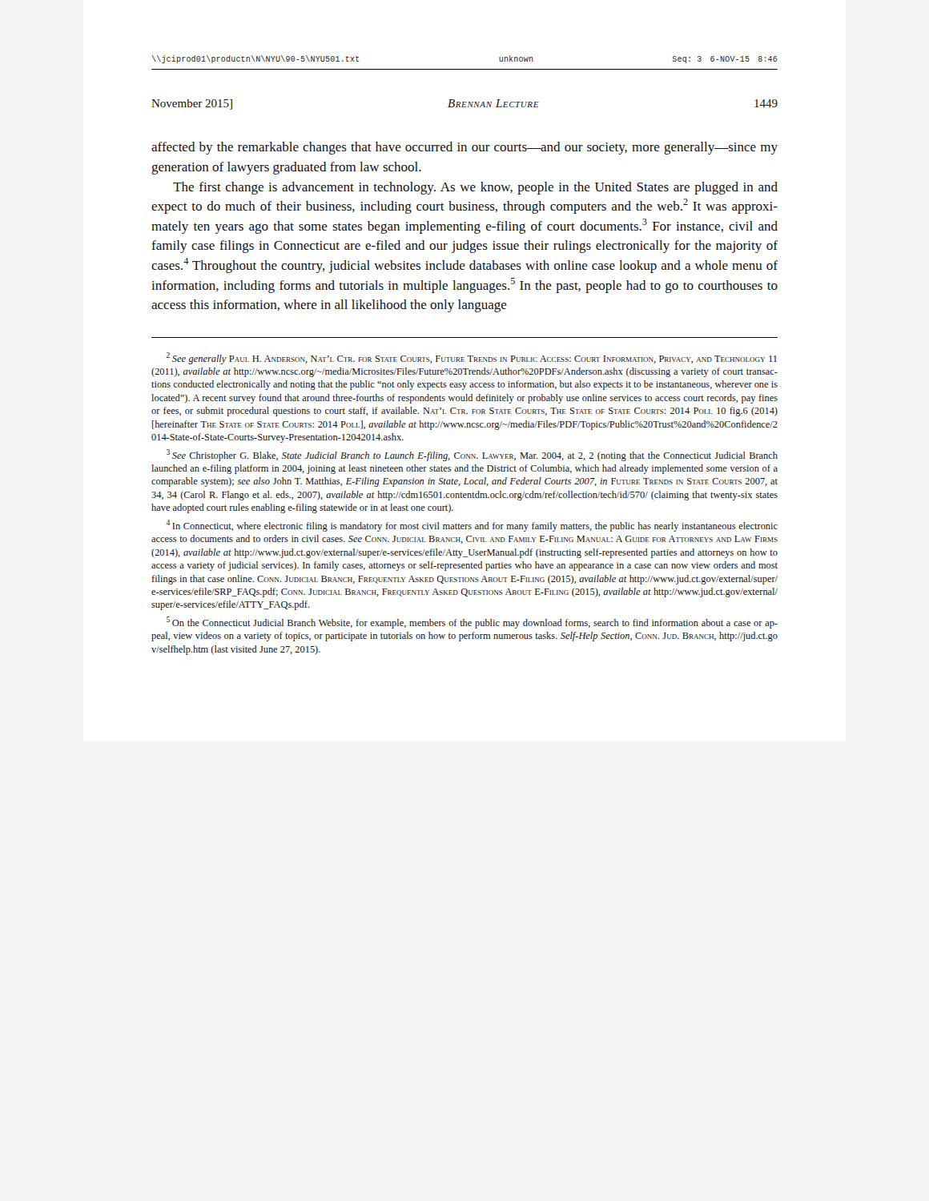\\jciprod01\productn\N\NYU\90-5\NYU501.txt unknown Seq: 3 6-NOV-15 8:46
November 2015] Brennan Lecture 1449
affected by the remarkable changes that have occurred in our courts—and our society, more generally—since my generation of lawyers graduated from law school.
The first change is advancement in technology. As we know, people in the United States are plugged in and expect to do much of their business, including court business, through computers and the web.2 It was approximately ten years ago that some states began implementing e-filing of court documents.3 For instance, civil and family case filings in Connecticut are e-filed and our judges issue their rulings electronically for the majority of cases.4 Throughout the country, judicial websites include databases with online case lookup and a whole menu of information, including forms and tutorials in multiple languages.5 In the past, people had to go to courthouses to access this information, where in all likelihood the only language
2 See generally Paul H. Anderson, Nat’l Ctr. for State Courts, Future Trends in Public Access: Court Information, Privacy, and Technology 11 (2011), available at http://www.ncsc.org/~/media/Microsites/Files/Future%20Trends/Author%20PDFs/Anderson.ashx (discussing a variety of court transactions conducted electronically and noting that the public “not only expects easy access to information, but also expects it to be instantaneous, wherever one is located”). A recent survey found that around three-fourths of respondents would definitely or probably use online services to access court records, pay fines or fees, or submit procedural questions to court staff, if available. Nat’l Ctr. for State Courts, The State of State Courts: 2014 Poll 10 fig.6 (2014) [hereinafter The State of State Courts: 2014 Poll], available at http://www.ncsc.org/~/media/Files/PDF/Topics/Public%20Trust%20and%20Confidence/2014-State-of-State-Courts-Survey-Presentation-12042014.ashx.
3 See Christopher G. Blake, State Judicial Branch to Launch E-filing, Conn. Lawyer, Mar. 2004, at 2, 2 (noting that the Connecticut Judicial Branch launched an e-filing platform in 2004, joining at least nineteen other states and the District of Columbia, which had already implemented some version of a comparable system); see also John T. Matthias, E-Filing Expansion in State, Local, and Federal Courts 2007, in Future Trends in State Courts 2007, at 34, 34 (Carol R. Flango et al. eds., 2007), available at http://cdm16501.contentdm.oclc.org/cdm/ref/collection/tech/id/570/ (claiming that twenty-six states have adopted court rules enabling e-filing statewide or in at least one court).
4 In Connecticut, where electronic filing is mandatory for most civil matters and for many family matters, the public has nearly instantaneous electronic access to documents and to orders in civil cases. See Conn. Judicial Branch, Civil and Family E-Filing Manual: A Guide for Attorneys and Law Firms (2014), available at http://www.jud.ct.gov/external/super/e-services/efile/Atty_UserManual.pdf (instructing self-represented parties and attorneys on how to access a variety of judicial services). In family cases, attorneys or self-represented parties who have an appearance in a case can now view orders and most filings in that case online. Conn. Judicial Branch, Frequently Asked Questions About E-Filing (2015), available at http://www.jud.ct.gov/external/super/e-services/efile/SRP_FAQs.pdf; Conn. Judicial Branch, Frequently Asked Questions About E-Filing (2015), available at http://www.jud.ct.gov/external/super/e-services/efile/ATTY_FAQs.pdf.
5 On the Connecticut Judicial Branch Website, for example, members of the public may download forms, search to find information about a case or appeal, view videos on a variety of topics, or participate in tutorials on how to perform numerous tasks. Self-Help Section, Conn. Jud. Branch, http://jud.ct.gov/selfhelp.htm (last visited June 27, 2015).